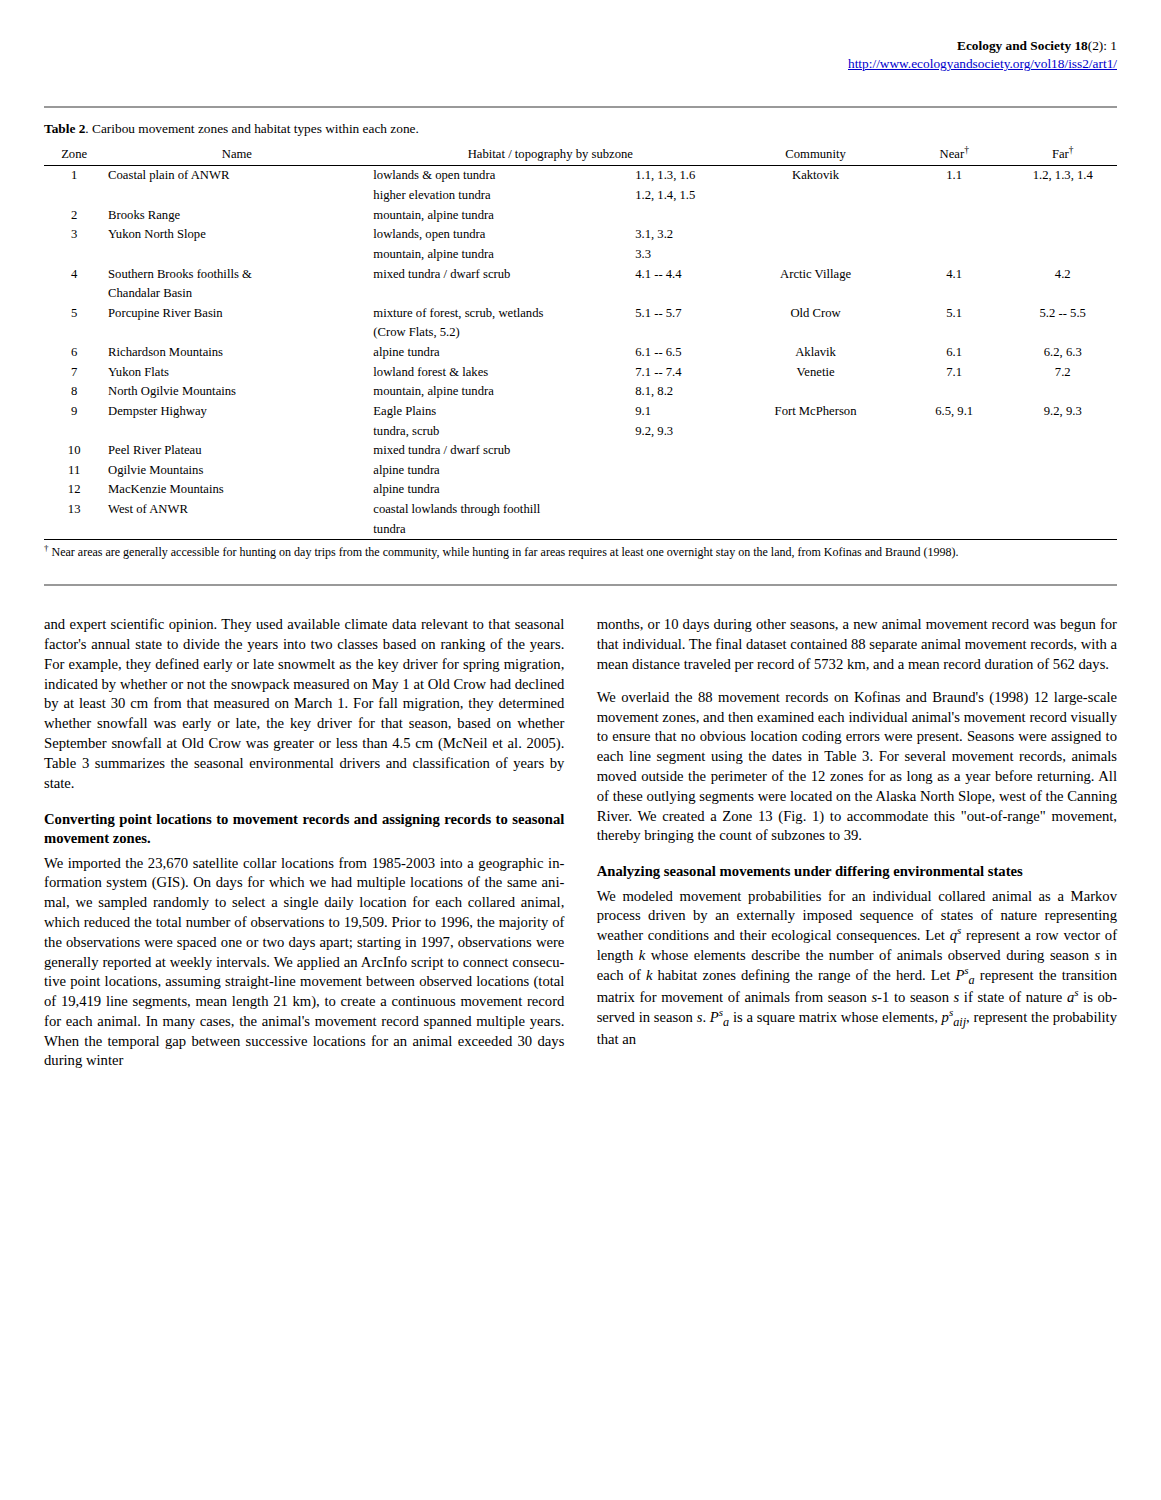Ecology and Society 18(2): 1
http://www.ecologyandsociety.org/vol18/iss2/art1/
Table 2. Caribou movement zones and habitat types within each zone.
| Zone | Name | Habitat / topography by subzone | Community | Near † | Far † |
| --- | --- | --- | --- | --- | --- |
| 1 | Coastal plain of ANWR | lowlands & open tundra | 1.1, 1.3, 1.6 | Kaktovik | 1.1 | 1.2, 1.3, 1.4 |
| | | higher elevation tundra | 1.2, 1.4, 1.5 | | | |
| 2 | Brooks Range | mountain, alpine tundra | | | |
| 3 | Yukon North Slope | lowlands, open tundra | 3.1, 3.2 | | | |
| | | mountain, alpine tundra | 3.3 | | | |
| 4 | Southern Brooks foothills & | mixed tundra / dwarf scrub | 4.1 -- 4.4 | Arctic Village | 4.1 | 4.2 |
| | Chandalar Basin | | | | | |
| 5 | Porcupine River Basin | mixture of forest, scrub, wetlands | 5.1 -- 5.7 | Old Crow | 5.1 | 5.2 -- 5.5 |
| | | (Crow Flats, 5.2) | | | | |
| 6 | Richardson Mountains | alpine tundra | 6.1 -- 6.5 | Aklavik | 6.1 | 6.2, 6.3 |
| 7 | Yukon Flats | lowland forest & lakes | 7.1 -- 7.4 | Venetie | 7.1 | 7.2 |
| 8 | North Ogilvie Mountains | mountain, alpine tundra | 8.1, 8.2 | | | |
| 9 | Dempster Highway | Eagle Plains | 9.1 | Fort McPherson | 6.5, 9.1 | 9.2, 9.3 |
| | | tundra, scrub | 9.2, 9.3 | | | |
| 10 | Peel River Plateau | mixed tundra / dwarf scrub | | | |
| 11 | Ogilvie Mountains | alpine tundra | | | |
| 12 | MacKenzie Mountains | alpine tundra | | | |
| 13 | West of ANWR | coastal lowlands through foothill | | | |
| | | tundra | | | |
† Near areas are generally accessible for hunting on day trips from the community, while hunting in far areas requires at least one overnight stay on the land, from Kofinas and Braund (1998).
and expert scientific opinion. They used available climate data relevant to that seasonal factor's annual state to divide the years into two classes based on ranking of the years. For example, they defined early or late snowmelt as the key driver for spring migration, indicated by whether or not the snowpack measured on May 1 at Old Crow had declined by at least 30 cm from that measured on March 1. For fall migration, they determined whether snowfall was early or late, the key driver for that season, based on whether September snowfall at Old Crow was greater or less than 4.5 cm (McNeil et al. 2005). Table 3 summarizes the seasonal environmental drivers and classification of years by state.
Converting point locations to movement records and assigning records to seasonal movement zones.
We imported the 23,670 satellite collar locations from 1985-2003 into a geographic information system (GIS). On days for which we had multiple locations of the same animal, we sampled randomly to select a single daily location for each collared animal, which reduced the total number of observations to 19,509. Prior to 1996, the majority of the observations were spaced one or two days apart; starting in 1997, observations were generally reported at weekly intervals. We applied an ArcInfo script to connect consecutive point locations, assuming straight-line movement between observed locations (total of 19,419 line segments, mean length 21 km), to create a continuous movement record for each animal. In many cases, the animal's movement record spanned multiple years. When the temporal gap between successive locations for an animal exceeded 30 days during winter
months, or 10 days during other seasons, a new animal movement record was begun for that individual. The final dataset contained 88 separate animal movement records, with a mean distance traveled per record of 5732 km, and a mean record duration of 562 days.
We overlaid the 88 movement records on Kofinas and Braund's (1998) 12 large-scale movement zones, and then examined each individual animal's movement record visually to ensure that no obvious location coding errors were present. Seasons were assigned to each line segment using the dates in Table 3. For several movement records, animals moved outside the perimeter of the 12 zones for as long as a year before returning. All of these outlying segments were located on the Alaska North Slope, west of the Canning River. We created a Zone 13 (Fig. 1) to accommodate this "out-of-range" movement, thereby bringing the count of subzones to 39.
Analyzing seasonal movements under differing environmental states
We modeled movement probabilities for an individual collared animal as a Markov process driven by an externally imposed sequence of states of nature representing weather conditions and their ecological consequences. Let qs represent a row vector of length k whose elements describe the number of animals observed during season s in each of k habitat zones defining the range of the herd. Let Psa represent the transition matrix for movement of animals from season s-1 to season s if state of nature as is observed in season s. Psa is a square matrix whose elements, psaij, represent the probability that an